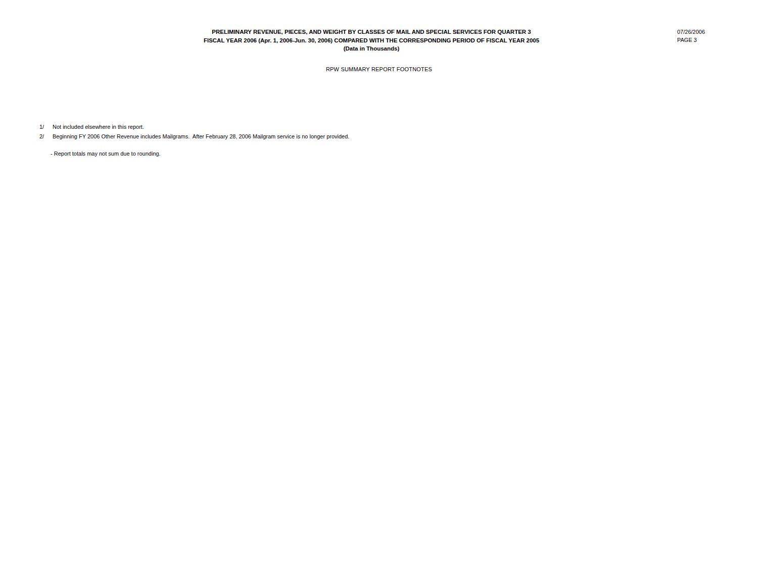PRELIMINARY REVENUE, PIECES, AND WEIGHT BY CLASSES OF MAIL AND SPECIAL SERVICES FOR QUARTER 3
FISCAL YEAR 2006 (Apr. 1, 2006-Jun. 30, 2006) COMPARED WITH THE CORRESPONDING PERIOD OF FISCAL YEAR 2005
(Data in Thousands)
07/26/2006
PAGE 3
RPW SUMMARY REPORT FOOTNOTES
1/
Not included elsewhere in this report.
2/
Beginning FY 2006 Other Revenue includes Mailgrams. After February 28, 2006 Mailgram service is no longer provided.
- Report totals may not sum due to rounding.